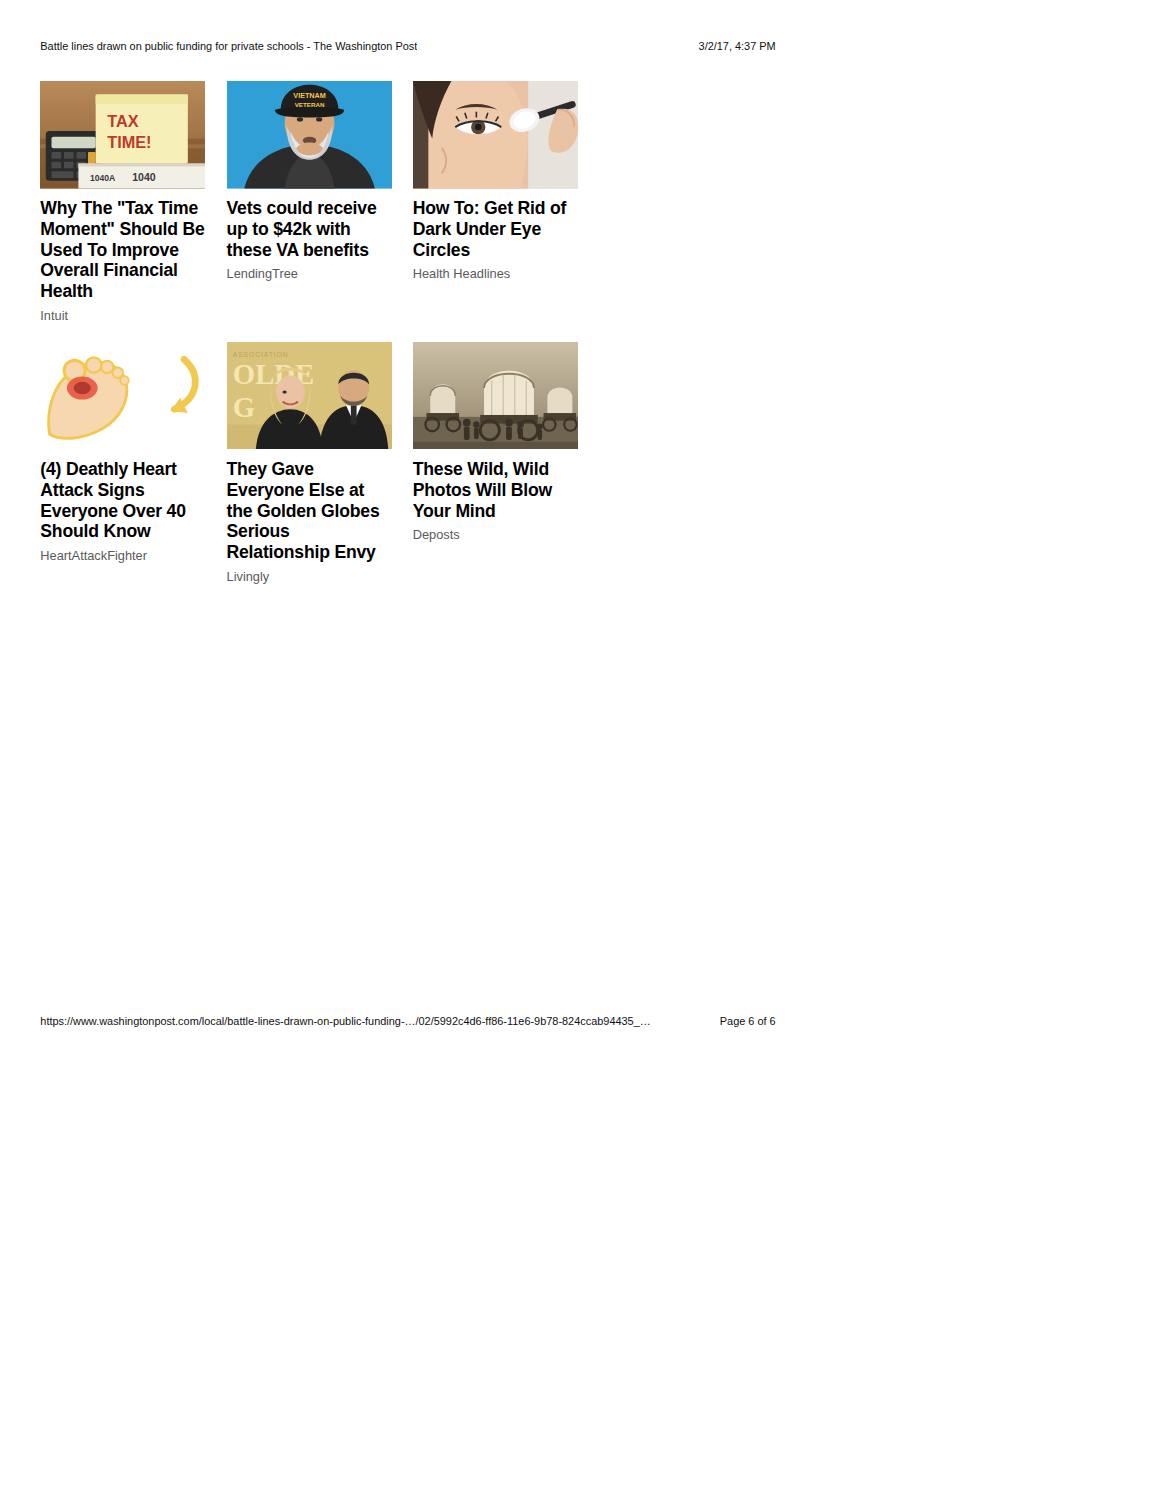Battle lines drawn on public funding for private schools - The Washington Post
3/2/17, 4:37 PM
1040A 1040 TAX TIME!
Why The "Tax Time Moment" Should Be Used To Improve Overall Financial Health
Intuit
VIETNAM VETERAN
Vets could receive up to $42k with these VA benefits
LendingTree
How To: Get Rid of Dark Under Eye Circles
Health Headlines
(4) Deathly Heart Attack Signs Everyone Over 40 Should Know
HeartAttackFighter
ASSOCIATION OLDE G
They Gave Everyone Else at the Golden Globes Serious Relationship Envy
Livingly
These Wild, Wild Photos Will Blow Your Mind
Deposts
https://www.washingtonpost.com/local/battle-lines-drawn-on-public-funding-…/02/5992c4d6-ff86-11e6-9b78-824ccab94435_story.html?utm_term=.8a59efcd25ff
Page 6 of 6